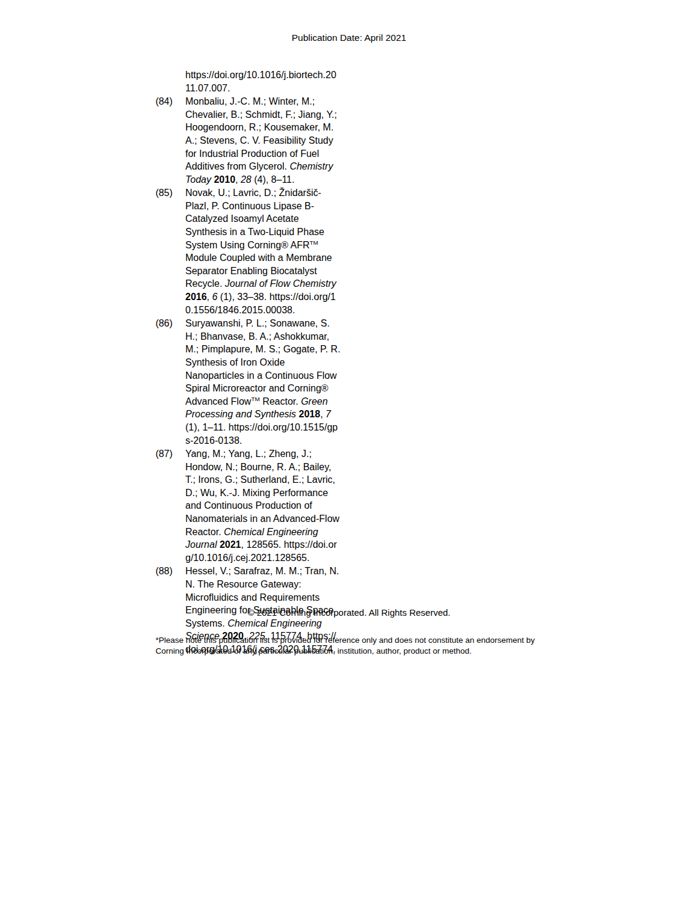Publication Date: April 2021
https://doi.org/10.1016/j.biortech.2011.07.007.
(84) Monbaliu, J.-C. M.; Winter, M.; Chevalier, B.; Schmidt, F.; Jiang, Y.; Hoogendoorn, R.; Kousemaker, M. A.; Stevens, C. V. Feasibility Study for Industrial Production of Fuel Additives from Glycerol. Chemistry Today 2010, 28 (4), 8–11.
(85) Novak, U.; Lavric, D.; Žnidaršič-Plazl, P. Continuous Lipase B-Catalyzed Isoamyl Acetate Synthesis in a Two-Liquid Phase System Using Corning® AFRTM Module Coupled with a Membrane Separator Enabling Biocatalyst Recycle. Journal of Flow Chemistry 2016, 6 (1), 33–38. https://doi.org/10.1556/1846.2015.00038.
(86) Suryawanshi, P. L.; Sonawane, S. H.; Bhanvase, B. A.; Ashokkumar, M.; Pimplapure, M. S.; Gogate, P. R. Synthesis of Iron Oxide Nanoparticles in a Continuous Flow Spiral Microreactor and Corning® Advanced FlowTM Reactor. Green Processing and Synthesis 2018, 7 (1), 1–11. https://doi.org/10.1515/gps-2016-0138.
(87) Yang, M.; Yang, L.; Zheng, J.; Hondow, N.; Bourne, R. A.; Bailey, T.; Irons, G.; Sutherland, E.; Lavric, D.; Wu, K.-J. Mixing Performance and Continuous Production of Nanomaterials in an Advanced-Flow Reactor. Chemical Engineering Journal 2021, 128565. https://doi.org/10.1016/j.cej.2021.128565.
(88) Hessel, V.; Sarafraz, M. M.; Tran, N. N. The Resource Gateway: Microfluidics and Requirements Engineering for Sustainable Space Systems. Chemical Engineering Science 2020, 225, 115774. https://doi.org/10.1016/j.ces.2020.115774.
© 2021 Corning Incorporated. All Rights Reserved.
*Please note this publication list is provided for reference only and does not constitute an endorsement by Corning Incorporated of any particular publication, institution, author, product or method.